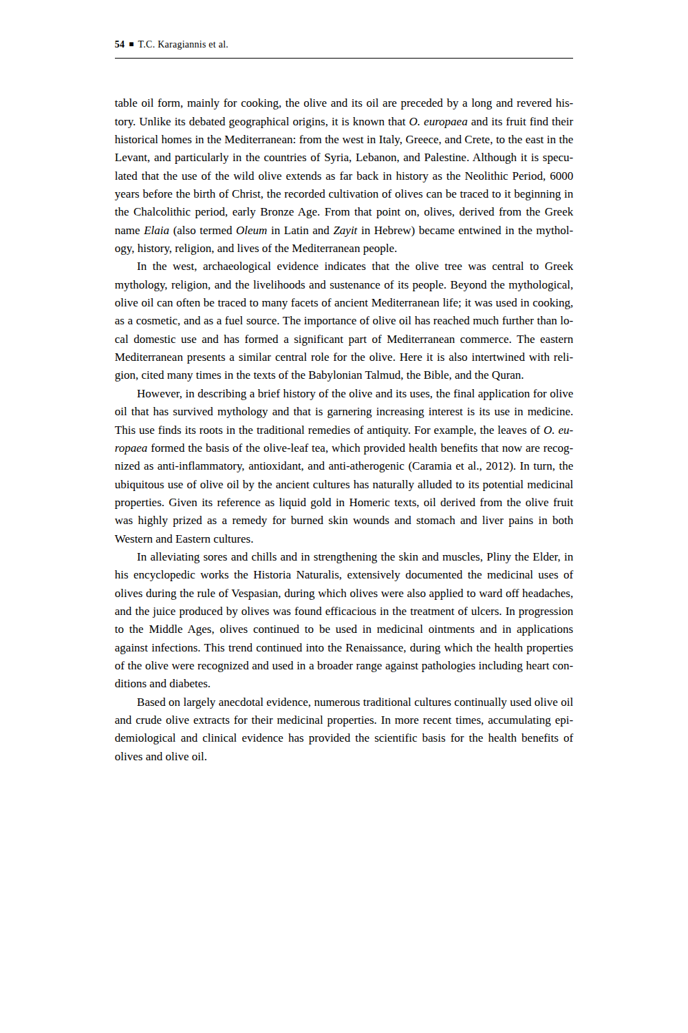54■T.C. Karagiannis et al.
table oil form, mainly for cooking, the olive and its oil are preceded by a long and revered history. Unlike its debated geographical origins, it is known that O. europaea and its fruit find their historical homes in the Mediterranean: from the west in Italy, Greece, and Crete, to the east in the Levant, and particularly in the countries of Syria, Lebanon, and Palestine. Although it is speculated that the use of the wild olive extends as far back in history as the Neolithic Period, 6000 years before the birth of Christ, the recorded cultivation of olives can be traced to it beginning in the Chalcolithic period, early Bronze Age. From that point on, olives, derived from the Greek name Elaia (also termed Oleum in Latin and Zayit in Hebrew) became entwined in the mythology, history, religion, and lives of the Mediterranean people.
In the west, archaeological evidence indicates that the olive tree was central to Greek mythology, religion, and the livelihoods and sustenance of its people. Beyond the mythological, olive oil can often be traced to many facets of ancient Mediterranean life; it was used in cooking, as a cosmetic, and as a fuel source. The importance of olive oil has reached much further than local domestic use and has formed a significant part of Mediterranean commerce. The eastern Mediterranean presents a similar central role for the olive. Here it is also intertwined with religion, cited many times in the texts of the Babylonian Talmud, the Bible, and the Quran.
However, in describing a brief history of the olive and its uses, the final application for olive oil that has survived mythology and that is garnering increasing interest is its use in medicine. This use finds its roots in the traditional remedies of antiquity. For example, the leaves of O. europaea formed the basis of the olive-leaf tea, which provided health benefits that now are recognized as anti-inflammatory, antioxidant, and anti-atherogenic (Caramia et al., 2012). In turn, the ubiquitous use of olive oil by the ancient cultures has naturally alluded to its potential medicinal properties. Given its reference as liquid gold in Homeric texts, oil derived from the olive fruit was highly prized as a remedy for burned skin wounds and stomach and liver pains in both Western and Eastern cultures.
In alleviating sores and chills and in strengthening the skin and muscles, Pliny the Elder, in his encyclopedic works the Historia Naturalis, extensively documented the medicinal uses of olives during the rule of Vespasian, during which olives were also applied to ward off headaches, and the juice produced by olives was found efficacious in the treatment of ulcers. In progression to the Middle Ages, olives continued to be used in medicinal ointments and in applications against infections. This trend continued into the Renaissance, during which the health properties of the olive were recognized and used in a broader range against pathologies including heart conditions and diabetes.
Based on largely anecdotal evidence, numerous traditional cultures continually used olive oil and crude olive extracts for their medicinal properties. In more recent times, accumulating epidemiological and clinical evidence has provided the scientific basis for the health benefits of olives and olive oil.